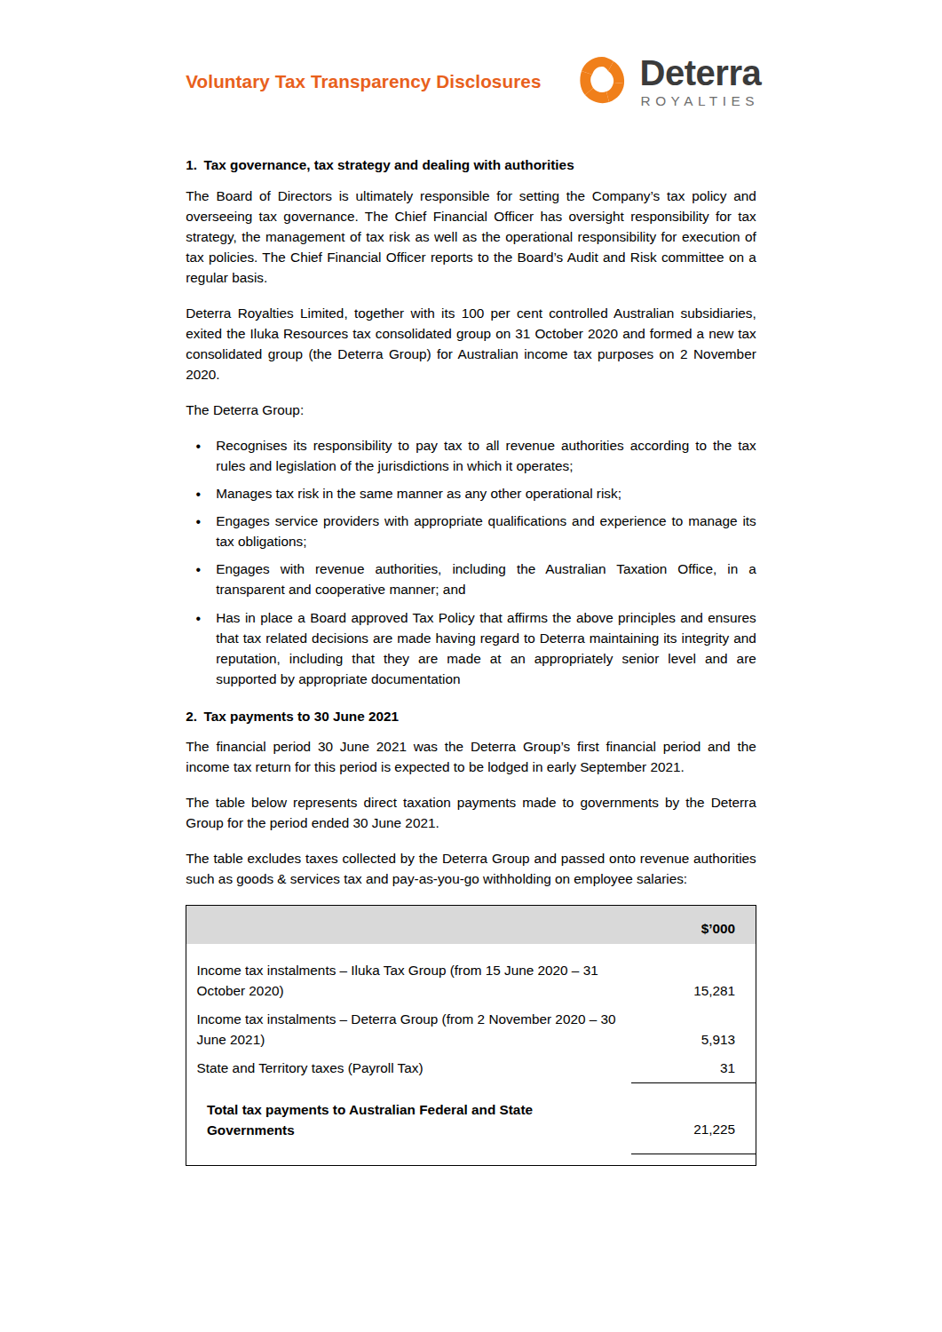Voluntary Tax Transparency Disclosures
Deterra ROYALTIES
1. Tax governance, tax strategy and dealing with authorities
The Board of Directors is ultimately responsible for setting the Company’s tax policy and overseeing tax governance. The Chief Financial Officer has oversight responsibility for tax strategy, the management of tax risk as well as the operational responsibility for execution of tax policies. The Chief Financial Officer reports to the Board’s Audit and Risk committee on a regular basis.
Deterra Royalties Limited, together with its 100 per cent controlled Australian subsidiaries, exited the Iluka Resources tax consolidated group on 31 October 2020 and formed a new tax consolidated group (the Deterra Group) for Australian income tax purposes on 2 November 2020.
The Deterra Group:
Recognises its responsibility to pay tax to all revenue authorities according to the tax rules and legislation of the jurisdictions in which it operates;
Manages tax risk in the same manner as any other operational risk;
Engages service providers with appropriate qualifications and experience to manage its tax obligations;
Engages with revenue authorities, including the Australian Taxation Office, in a transparent and cooperative manner; and
Has in place a Board approved Tax Policy that affirms the above principles and ensures that tax related decisions are made having regard to Deterra maintaining its integrity and reputation, including that they are made at an appropriately senior level and are supported by appropriate documentation
2. Tax payments to 30 June 2021
The financial period 30 June 2021 was the Deterra Group’s first financial period and the income tax return for this period is expected to be lodged in early September 2021.
The table below represents direct taxation payments made to governments by the Deterra Group for the period ended 30 June 2021.
The table excludes taxes collected by the Deterra Group and passed onto revenue authorities such as goods & services tax and pay-as-you-go withholding on employee salaries:
| | $’000 |
| --- | --- |
| Income tax instalments – Iluka Tax Group (from 15 June 2020 – 31 October 2020) | 15,281 |
| Income tax instalments – Deterra Group (from 2 November 2020 – 30 June 2021) | 5,913 |
| State and Territory taxes (Payroll Tax) | 31 |
| Total tax payments to Australian Federal and State Governments | 21,225 |